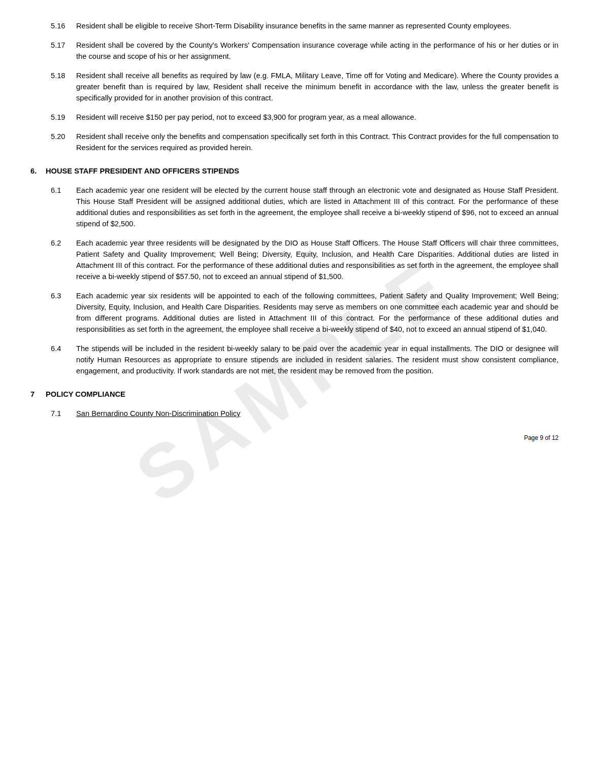SAMPLE
5.16
Resident shall be eligible to receive Short-Term Disability insurance benefits in the same manner as represented County employees.
5.17
Resident shall be covered by the County's Workers' Compensation insurance coverage while acting in the performance of his or her duties or in the course and scope of his or her assignment.
5.18
Resident shall receive all benefits as required by law (e.g. FMLA, Military Leave, Time off for Voting and Medicare). Where the County provides a greater benefit than is required by law, Resident shall receive the minimum benefit in accordance with the law, unless the greater benefit is specifically provided for in another provision of this contract.
5.19
Resident will receive $150 per pay period, not to exceed $3,900 for program year, as a meal allowance.
5.20
Resident shall receive only the benefits and compensation specifically set forth in this Contract. This Contract provides for the full compensation to Resident for the services required as provided herein.
6. HOUSE STAFF PRESIDENT AND OFFICERS STIPENDS
6.1
Each academic year one resident will be elected by the current house staff through an electronic vote and designated as House Staff President. This House Staff President will be assigned additional duties, which are listed in Attachment III of this contract. For the performance of these additional duties and responsibilities as set forth in the agreement, the employee shall receive a bi-weekly stipend of $96, not to exceed an annual stipend of $2,500.
6.2
Each academic year three residents will be designated by the DIO as House Staff Officers. The House Staff Officers will chair three committees, Patient Safety and Quality Improvement; Well Being; Diversity, Equity, Inclusion, and Health Care Disparities. Additional duties are listed in Attachment III of this contract. For the performance of these additional duties and responsibilities as set forth in the agreement, the employee shall receive a bi-weekly stipend of $57.50, not to exceed an annual stipend of $1,500.
6.3
Each academic year six residents will be appointed to each of the following committees, Patient Safety and Quality Improvement; Well Being; Diversity, Equity, Inclusion, and Health Care Disparities. Residents may serve as members on one committee each academic year and should be from different programs. Additional duties are listed in Attachment III of this contract. For the performance of these additional duties and responsibilities as set forth in the agreement, the employee shall receive a bi-weekly stipend of $40, not to exceed an annual stipend of $1,040.
6.4
The stipends will be included in the resident bi-weekly salary to be paid over the academic year in equal installments. The DIO or designee will notify Human Resources as appropriate to ensure stipends are included in resident salaries. The resident must show consistent compliance, engagement, and productivity. If work standards are not met, the resident may be removed from the position.
7 POLICY COMPLIANCE
7.1
San Bernardino County Non-Discrimination Policy
Page 9 of 12